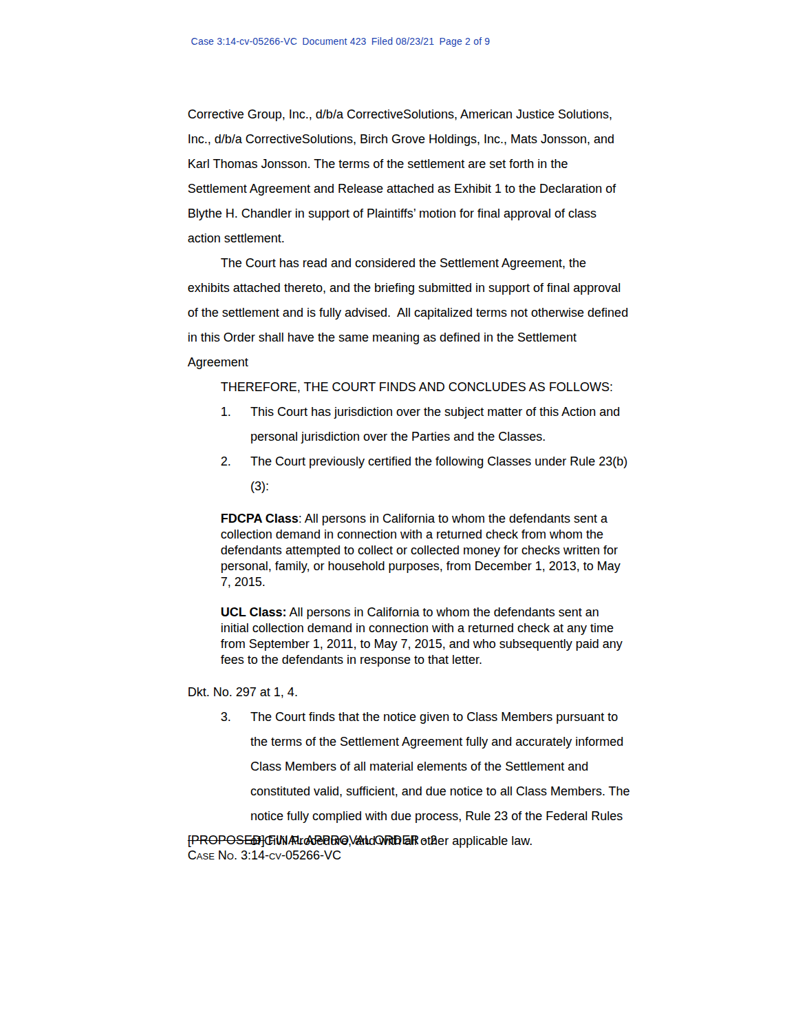Case 3:14-cv-05266-VC Document 423 Filed 08/23/21 Page 2 of 9
Corrective Group, Inc., d/b/a CorrectiveSolutions, American Justice Solutions, Inc., d/b/a CorrectiveSolutions, Birch Grove Holdings, Inc., Mats Jonsson, and Karl Thomas Jonsson. The terms of the settlement are set forth in the Settlement Agreement and Release attached as Exhibit 1 to the Declaration of Blythe H. Chandler in support of Plaintiffs’ motion for final approval of class action settlement.
The Court has read and considered the Settlement Agreement, the exhibits attached thereto, and the briefing submitted in support of final approval of the settlement and is fully advised. All capitalized terms not otherwise defined in this Order shall have the same meaning as defined in the Settlement Agreement
THEREFORE, THE COURT FINDS AND CONCLUDES AS FOLLOWS:
1.
This Court has jurisdiction over the subject matter of this Action and personal jurisdiction over the Parties and the Classes.
2.
The Court previously certified the following Classes under Rule 23(b)(3):
FDCPA Class: All persons in California to whom the defendants sent a collection demand in connection with a returned check from whom the defendants attempted to collect or collected money for checks written for personal, family, or household purposes, from December 1, 2013, to May 7, 2015.
UCL Class: All persons in California to whom the defendants sent an initial collection demand in connection with a returned check at any time from September 1, 2011, to May 7, 2015, and who subsequently paid any fees to the defendants in response to that letter.
Dkt. No. 297 at 1, 4.
3.
The Court finds that the notice given to Class Members pursuant to the terms of the Settlement Agreement fully and accurately informed Class Members of all material elements of the Settlement and constituted valid, sufficient, and due notice to all Class Members. The notice fully complied with due process, Rule 23 of the Federal Rules of Civil Procedure, and with all other applicable law.
[PROPOSED] FINAL APPROVAL ORDER - 2
Case No. 3:14-cv-05266-VC